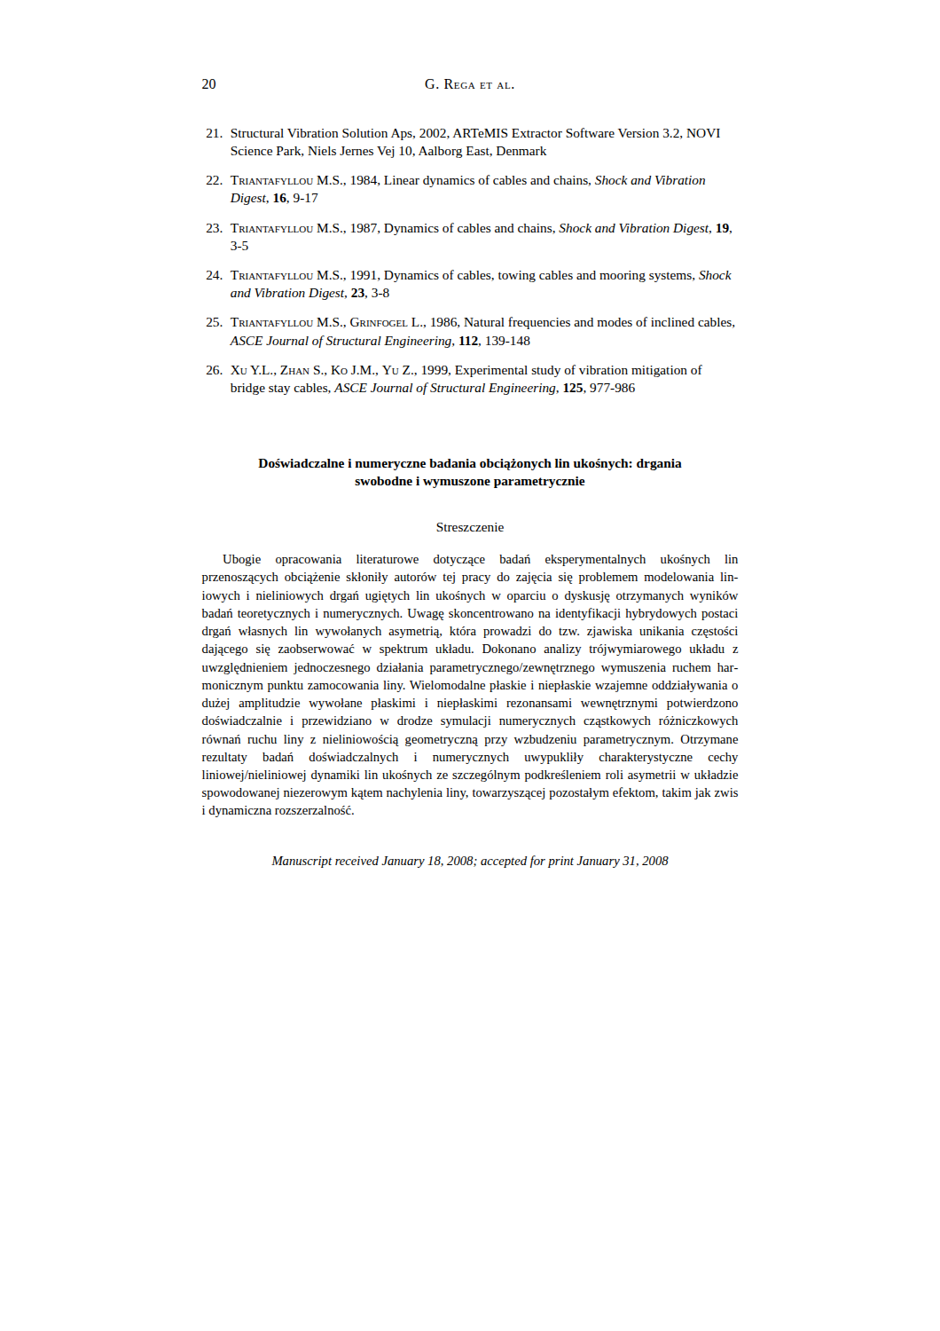20
G. Rega et al.
21. Structural Vibration Solution Aps, 2002, ARTeMIS Extractor Software Version 3.2, NOVI Science Park, Niels Jernes Vej 10, Aalborg East, Denmark
22. Triantafyllou M.S., 1984, Linear dynamics of cables and chains, Shock and Vibration Digest, 16, 9-17
23. Triantafyllou M.S., 1987, Dynamics of cables and chains, Shock and Vibration Digest, 19, 3-5
24. Triantafyllou M.S., 1991, Dynamics of cables, towing cables and mooring systems, Shock and Vibration Digest, 23, 3-8
25. Triantafyllou M.S., Grinfogel L., 1986, Natural frequencies and modes of inclined cables, ASCE Journal of Structural Engineering, 112, 139-148
26. Xu Y.L., Zhan S., Ko J.M., Yu Z., 1999, Experimental study of vibration mitigation of bridge stay cables, ASCE Journal of Structural Engineering, 125, 977-986
Doświadczalne i numeryczne badania obciążonych lin ukośnych: drgania
swobodne i wymuszone parametrycznie
Streszczenie
Ubogie opracowania literaturowe dotyczące badań eksperymentalnych ukośnych lin przenoszących obciążenie skłoniły autorów tej pracy do zajęcia się problemem modelowania liniowych i nieliniowych drgań ugiętych lin ukośnych w oparciu o dyskusję otrzymanych wyników badań teoretycznych i numerycznych. Uwagę skoncentrowano na identyfikacji hybrydowych postaci drgań własnych lin wywołanych asymetrią, która prowadzi do tzw. zjawiska unikania częstości dającego się zaobserwować w spektrum układu. Dokonano analizy trójwymiarowego układu z uwzględnieniem jednoczesnego działania parametrycznego/zewnętrznego wymuszenia ruchem harmonicznym punktu zamocowania liny. Wielomodalne płaskie i niepłaskie wzajemne oddziaływania o dużej amplitudzie wywołane płaskimi i niepłaskimi rezonansami wewnętrznymi potwierdzono doświadczalnie i przewidziano w drodze symulacji numerycznych cząstkowych różniczkowych równań ruchu liny z nieliniowością geometryczną przy wzbudzeniu parametrycznym. Otrzymane rezultaty badań doświadczalnych i numerycznych uwypukliły charakterystyczne cechy liniowej/nieliniowej dynamiki lin ukośnych ze szczególnym podkreśleniem roli asymetrii w układzie spowodowanej niezerowym kątem nachylenia liny, towarzyszącej pozostałym efektom, takim jak zwis i dynamiczna rozszerzalność.
Manuscript received January 18, 2008; accepted for print January 31, 2008